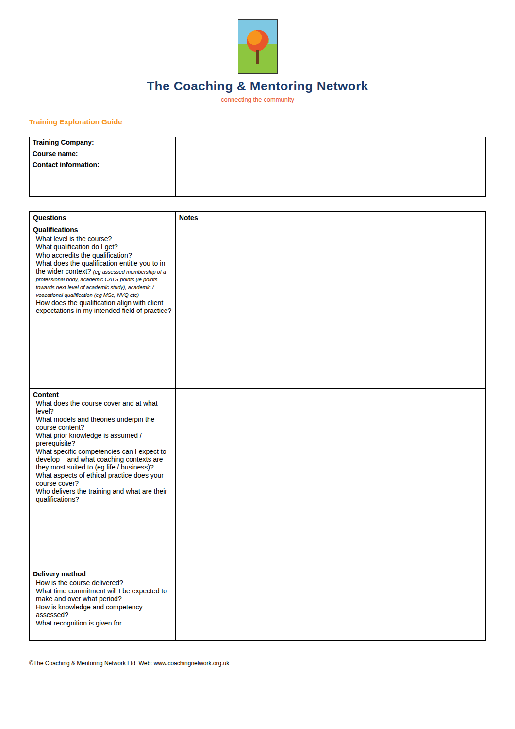The Coaching & Mentoring Network
connecting the community
Training Exploration Guide
| Training Company: | |
| Course name: | |
| Contact information: | |
| Questions | Notes |
| --- | --- |
| Qualifications What level is the course? What qualification do I get? Who accredits the qualification? What does the qualification entitle you to in the wider context? (eg assessed membership of a professional body, academic CATS points (ie points towards next level of academic study), academic / voacational qualification (eg MSc, NVQ etc) How does the qualification align with client expectations in my intended field of practice? | |
| Content What does the course cover and at what level? What models and theories underpin the course content? What prior knowledge is assumed / prerequisite? What specific competencies can I expect to develop – and what coaching contexts are they most suited to (eg life / business)? What aspects of ethical practice does your course cover? Who delivers the training and what are their qualifications? | |
| Delivery method How is the course delivered? What time commitment will I be expected to make and over what period? How is knowledge and competency assessed? What recognition is given for | |
©The Coaching & Mentoring Network Ltd Web: www.coachingnetwork.org.uk